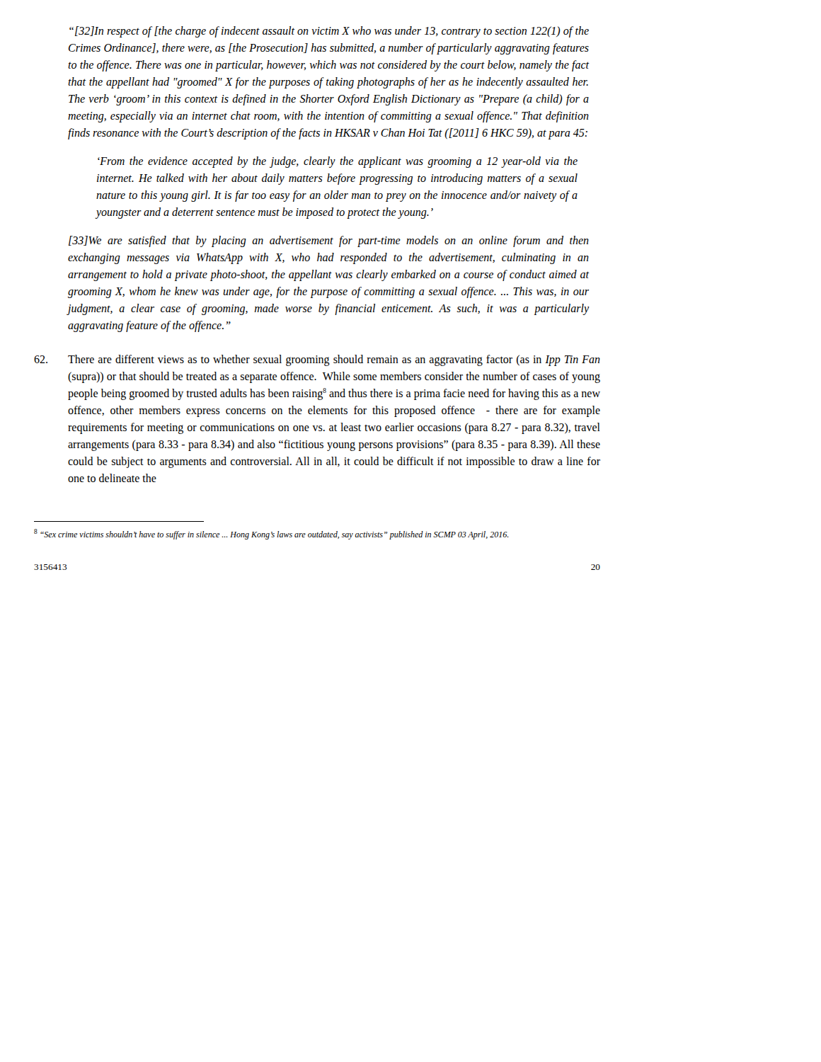“[32]In respect of [the charge of indecent assault on victim X who was under 13, contrary to section 122(1) of the Crimes Ordinance], there were, as [the Prosecution] has submitted, a number of particularly aggravating features to the offence. There was one in particular, however, which was not considered by the court below, namely the fact that the appellant had "groomed" X for the purposes of taking photographs of her as he indecently assaulted her. The verb ‘groom’ in this context is defined in the Shorter Oxford English Dictionary as "Prepare (a child) for a meeting, especially via an internet chat room, with the intention of committing a sexual offence." That definition finds resonance with the Court’s description of the facts in HKSAR v Chan Hoi Tat ([2011] 6 HKC 59), at para 45:
‘From the evidence accepted by the judge, clearly the applicant was grooming a 12 year-old via the internet. He talked with her about daily matters before progressing to introducing matters of a sexual nature to this young girl. It is far too easy for an older man to prey on the innocence and/or naivety of a youngster and a deterrent sentence must be imposed to protect the young.’
[33]We are satisfied that by placing an advertisement for part-time models on an online forum and then exchanging messages via WhatsApp with X, who had responded to the advertisement, culminating in an arrangement to hold a private photo-shoot, the appellant was clearly embarked on a course of conduct aimed at grooming X, whom he knew was under age, for the purpose of committing a sexual offence. ... This was, in our judgment, a clear case of grooming, made worse by financial enticement. As such, it was a particularly aggravating feature of the offence.”
62.
There are different views as to whether sexual grooming should remain as an aggravating factor (as in Ipp Tin Fan (supra)) or that should be treated as a separate offence. While some members consider the number of cases of young people being groomed by trusted adults has been raising8 and thus there is a prima facie need for having this as a new offence, other members express concerns on the elements for this proposed offence - there are for example requirements for meeting or communications on one vs. at least two earlier occasions (para 8.27 - para 8.32), travel arrangements (para 8.33 - para 8.34) and also “fictitious young persons provisions” (para 8.35 - para 8.39). All these could be subject to arguments and controversial. All in all, it could be difficult if not impossible to draw a line for one to delineate the
8 “Sex crime victims shouldn’t have to suffer in silence ... Hong Kong’s laws are outdated, say activists” published in SCMP 03 April, 2016.
3156413 20